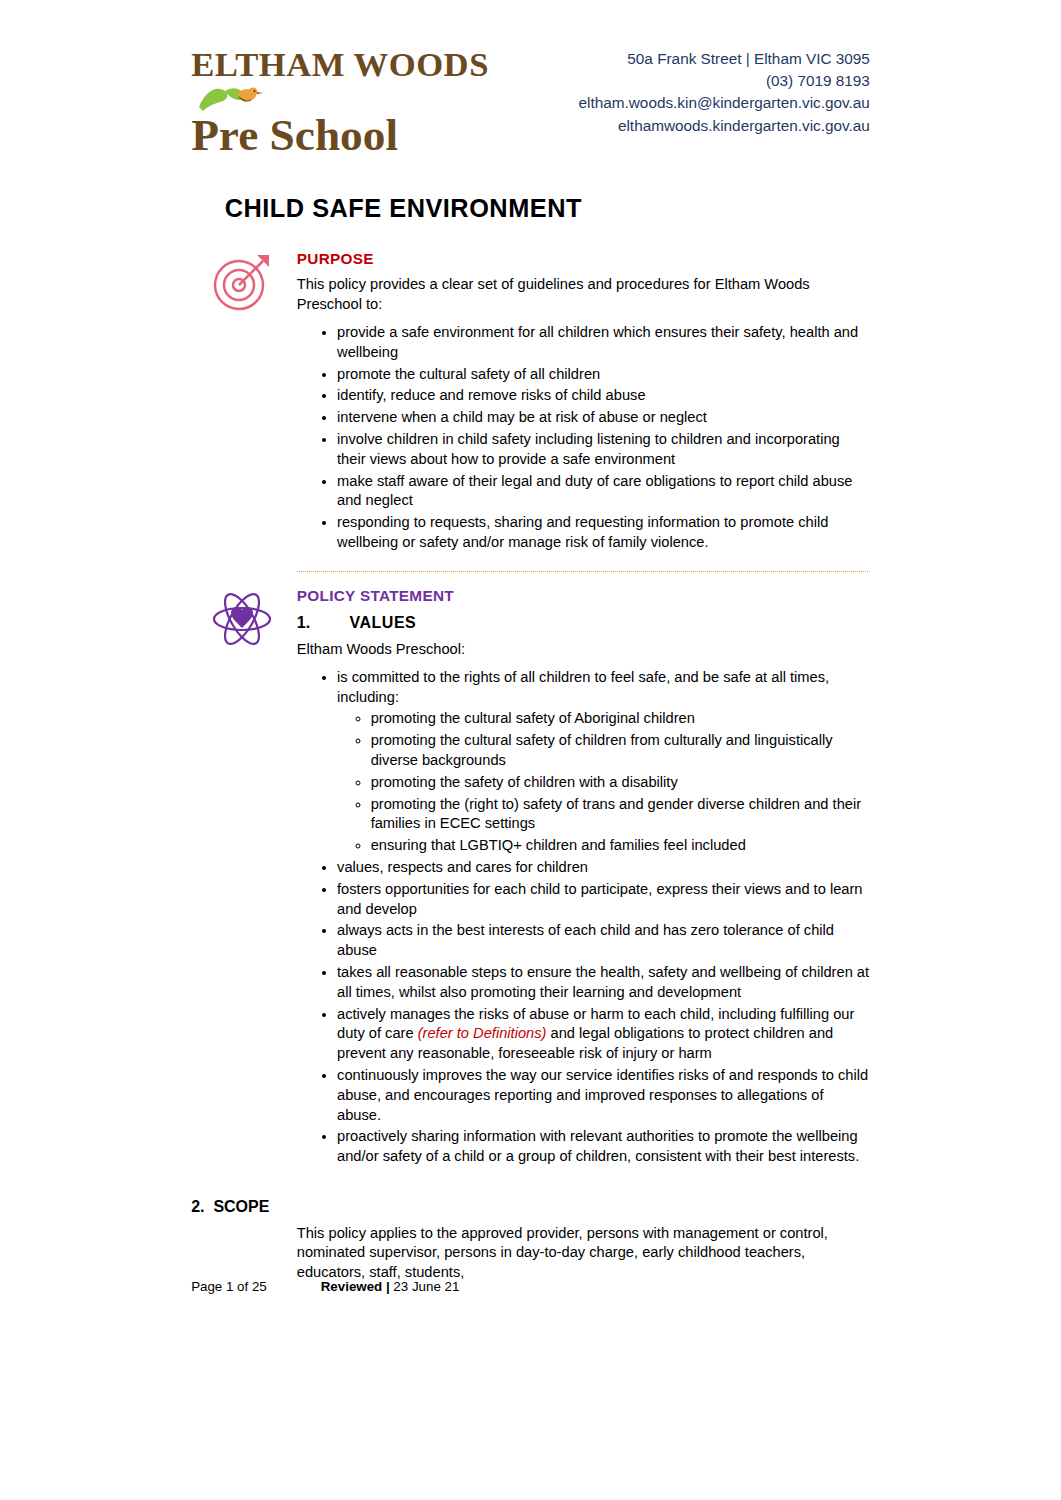ELTHAM WOODS
Pre School
50a Frank Street | Eltham VIC 3095
(03) 7019 8193
eltham.woods.kin@kindergarten.vic.gov.au
elthamwoods.kindergarten.vic.gov.au
CHILD SAFE ENVIRONMENT
PURPOSE
This policy provides a clear set of guidelines and procedures for Eltham Woods Preschool to:
provide a safe environment for all children which ensures their safety, health and wellbeing
promote the cultural safety of all children
identify, reduce and remove risks of child abuse
intervene when a child may be at risk of abuse or neglect
involve children in child safety including listening to children and incorporating their views about how to provide a safe environment
make staff aware of their legal and duty of care obligations to report child abuse and neglect
responding to requests, sharing and requesting information to promote child wellbeing or safety and/or manage risk of family violence.
POLICY STATEMENT
1.
VALUES
Eltham Woods Preschool:
is committed to the rights of all children to feel safe, and be safe at all times, including:
promoting the cultural safety of Aboriginal children
promoting the cultural safety of children from culturally and linguistically diverse backgrounds
promoting the safety of children with a disability
promoting the (right to) safety of trans and gender diverse children and their families in ECEC settings
ensuring that LGBTIQ+ children and families feel included
values, respects and cares for children
fosters opportunities for each child to participate, express their views and to learn and develop
always acts in the best interests of each child and has zero tolerance of child abuse
takes all reasonable steps to ensure the health, safety and wellbeing of children at all times, whilst also promoting their learning and development
actively manages the risks of abuse or harm to each child, including fulfilling our duty of care (refer to Definitions) and legal obligations to protect children and prevent any reasonable, foreseeable risk of injury or harm
continuously improves the way our service identifies risks of and responds to child abuse, and encourages reporting and improved responses to allegations of abuse.
proactively sharing information with relevant authorities to promote the wellbeing and/or safety of a child or a group of children, consistent with their best interests.
2. SCOPE
This policy applies to the approved provider, persons with management or control, nominated supervisor, persons in day-to-day charge, early childhood teachers, educators, staff, students,
Page 1 of 25
Reviewed | 23 June 21